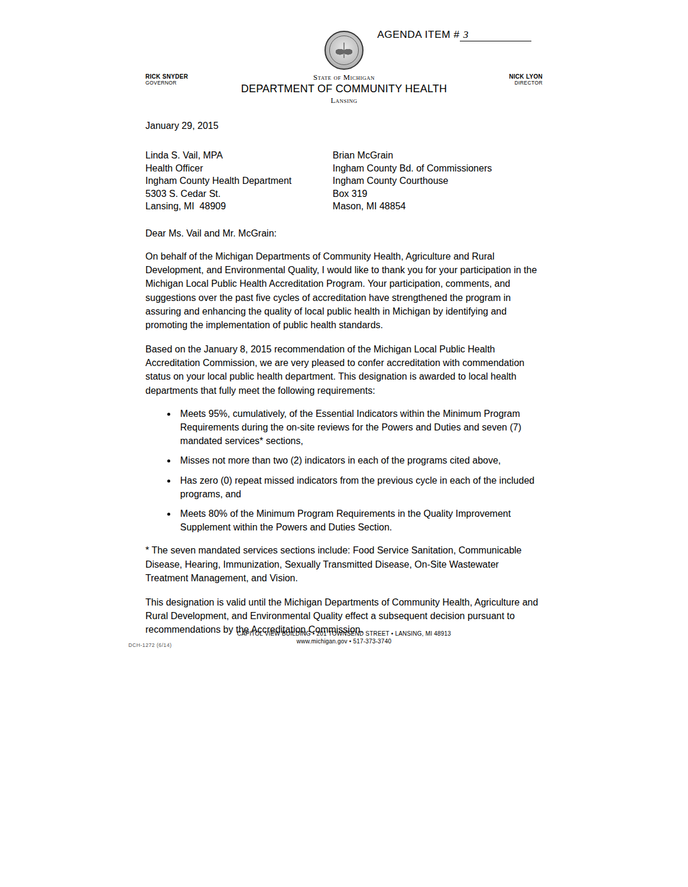AGENDA ITEM #3
RICK SNYDER
GOVERNOR
State of Michigan
DEPARTMENT OF COMMUNITY HEALTH
Lansing
NICK LYON
DIRECTOR
January 29, 2015
Linda S. Vail, MPA
Health Officer
Ingham County Health Department
5303 S. Cedar St.
Lansing, MI 48909
Brian McGrain
Ingham County Bd. of Commissioners
Ingham County Courthouse
Box 319
Mason, MI 48854
Dear Ms. Vail and Mr. McGrain:
On behalf of the Michigan Departments of Community Health, Agriculture and Rural Development, and Environmental Quality, I would like to thank you for your participation in the Michigan Local Public Health Accreditation Program. Your participation, comments, and suggestions over the past five cycles of accreditation have strengthened the program in assuring and enhancing the quality of local public health in Michigan by identifying and promoting the implementation of public health standards.
Based on the January 8, 2015 recommendation of the Michigan Local Public Health Accreditation Commission, we are very pleased to confer accreditation with commendation status on your local public health department. This designation is awarded to local health departments that fully meet the following requirements:
Meets 95%, cumulatively, of the Essential Indicators within the Minimum Program Requirements during the on-site reviews for the Powers and Duties and seven (7) mandated services* sections,
Misses not more than two (2) indicators in each of the programs cited above,
Has zero (0) repeat missed indicators from the previous cycle in each of the included programs, and
Meets 80% of the Minimum Program Requirements in the Quality Improvement Supplement within the Powers and Duties Section.
* The seven mandated services sections include: Food Service Sanitation, Communicable Disease, Hearing, Immunization, Sexually Transmitted Disease, On-Site Wastewater Treatment Management, and Vision.
This designation is valid until the Michigan Departments of Community Health, Agriculture and Rural Development, and Environmental Quality effect a subsequent decision pursuant to recommendations by the Accreditation Commission.
CAPITOL VIEW BUILDING • 201 TOWNSEND STREET • LANSING, MI 48913
www.michigan.gov • 517-373-3740
DCH-1272 (6/14)